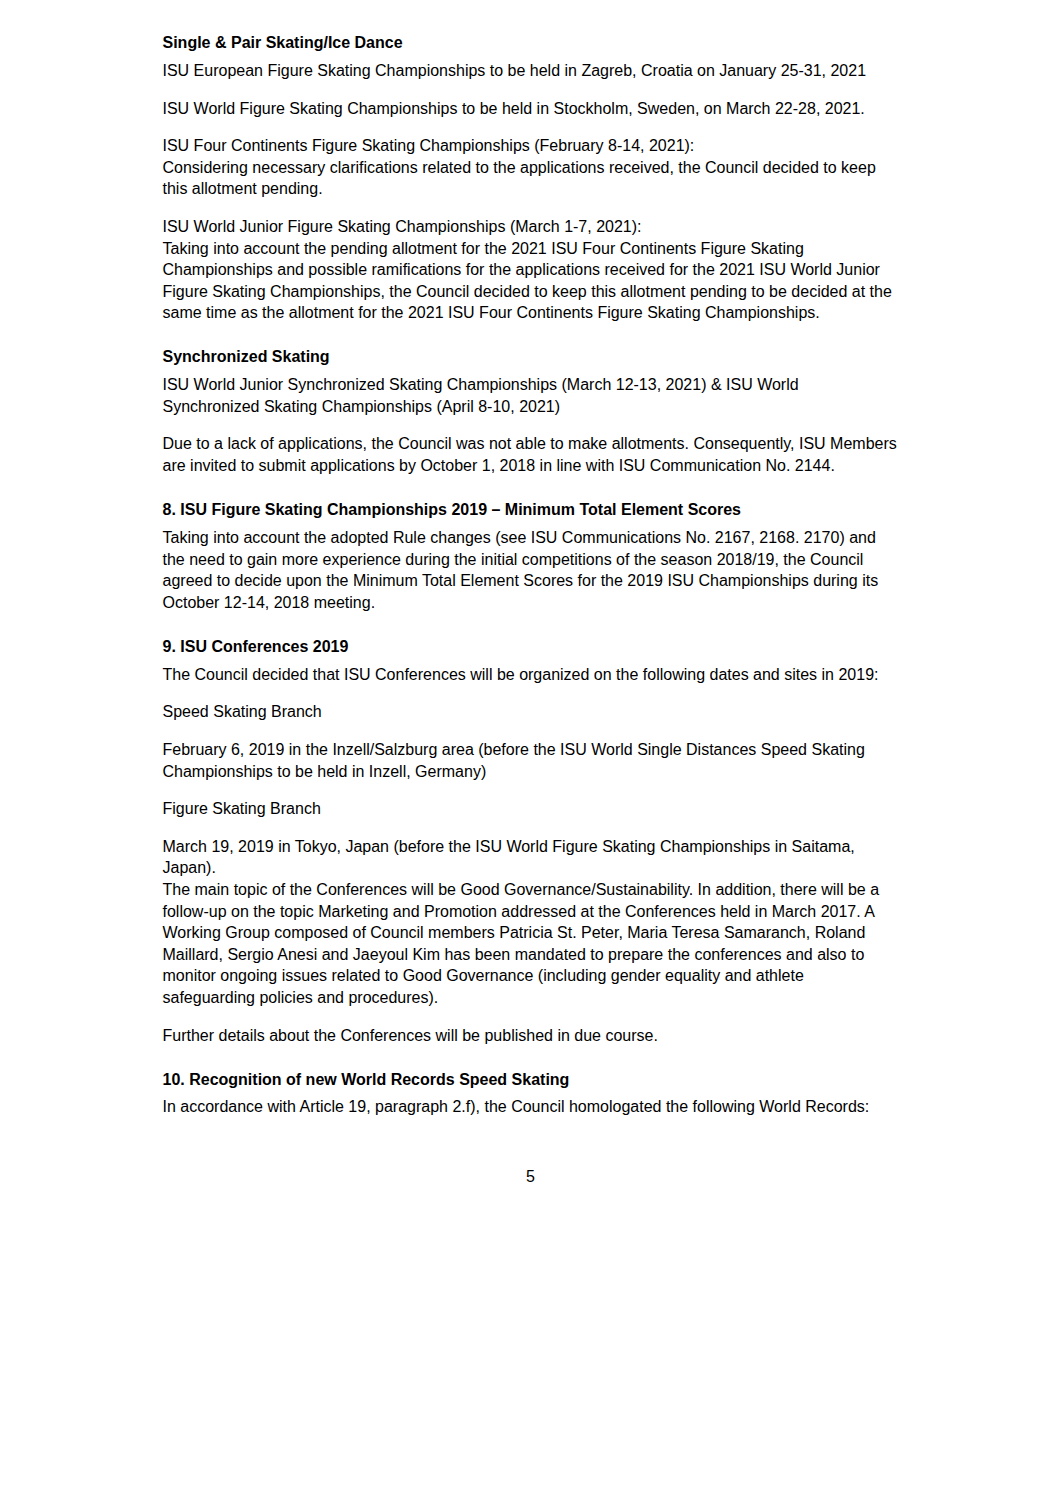Single & Pair Skating/Ice Dance
ISU European Figure Skating Championships to be held in Zagreb, Croatia on January 25-31, 2021
ISU World Figure Skating Championships to be held in Stockholm, Sweden, on March 22-28, 2021.
ISU Four Continents Figure Skating Championships (February 8-14, 2021):
Considering necessary clarifications related to the applications received, the Council decided to keep this allotment pending.
ISU World Junior Figure Skating Championships (March 1-7, 2021):
Taking into account the pending allotment for the 2021 ISU Four Continents Figure Skating Championships and possible ramifications for the applications received for the 2021 ISU World Junior Figure Skating Championships, the Council decided to keep this allotment pending to be decided at the same time as the allotment for the 2021 ISU Four Continents Figure Skating Championships.
Synchronized Skating
ISU World Junior Synchronized Skating Championships (March 12-13, 2021) & ISU World Synchronized Skating Championships (April 8-10, 2021)
Due to a lack of applications, the Council was not able to make allotments. Consequently, ISU Members are invited to submit applications by October 1, 2018 in line with ISU Communication No. 2144.
8. ISU Figure Skating Championships 2019 – Minimum Total Element Scores
Taking into account the adopted Rule changes (see ISU Communications No. 2167, 2168. 2170) and the need to gain more experience during the initial competitions of the season 2018/19, the Council agreed to decide upon the Minimum Total Element Scores for the 2019 ISU Championships during its October 12-14, 2018 meeting.
9. ISU Conferences 2019
The Council decided that ISU Conferences will be organized on the following dates and sites in 2019:
Speed Skating Branch
February 6, 2019 in the Inzell/Salzburg area (before the ISU World Single Distances Speed Skating Championships to be held in Inzell, Germany)
Figure Skating Branch
March 19, 2019 in Tokyo, Japan (before the ISU World Figure Skating Championships in Saitama, Japan).
The main topic of the Conferences will be Good Governance/Sustainability. In addition, there will be a follow-up on the topic Marketing and Promotion addressed at the Conferences held in March 2017. A Working Group composed of Council members Patricia St. Peter, Maria Teresa Samaranch, Roland Maillard, Sergio Anesi and Jaeyoul Kim has been mandated to prepare the conferences and also to monitor ongoing issues related to Good Governance (including gender equality and athlete safeguarding policies and procedures).
Further details about the Conferences will be published in due course.
10. Recognition of new World Records Speed Skating
In accordance with Article 19, paragraph 2.f), the Council homologated the following World Records:
5